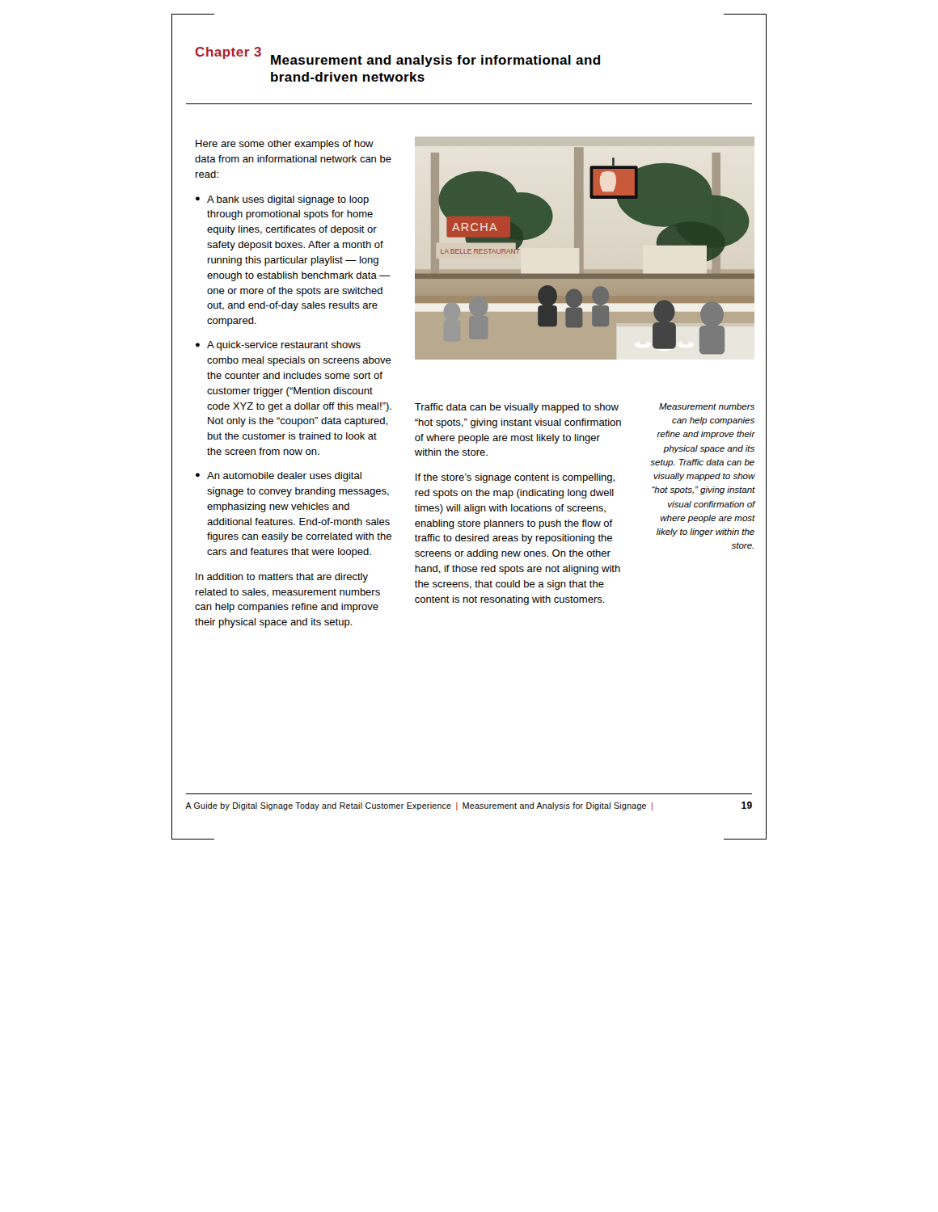Chapter 3
Measurement and analysis for informational and
brand-driven networks
Here are some other examples of how data from an informational network can be read:
A bank uses digital signage to loop through promotional spots for home equity lines, certificates of deposit or safety deposit boxes. After a month of running this particular playlist — long enough to establish benchmark data — one or more of the spots are switched out, and end-of-day sales results are compared.
A quick-service restaurant shows combo meal specials on screens above the counter and includes some sort of customer trigger (“Mention discount code XYZ to get a dollar off this meal!”). Not only is the “coupon” data captured, but the customer is trained to look at the screen from now on.
An automobile dealer uses digital signage to convey branding messages, emphasizing new vehicles and additional features. End-of-month sales figures can easily be correlated with the cars and features that were looped.
In addition to matters that are directly related to sales, measurement numbers can help companies refine and improve their physical space and its setup.
Traffic data can be visually mapped to show “hot spots,” giving instant visual confirmation of where people are most likely to linger within the store.
If the store’s signage content is compelling, red spots on the map (indicating long dwell times) will align with locations of screens, enabling store planners to push the flow of traffic to desired areas by repositioning the screens or adding new ones. On the other hand, if those red spots are not aligning with the screens, that could be a sign that the content is not resonating with customers.
Measurement numbers can help companies refine and improve their physical space and its setup. Traffic data can be visually mapped to show “hot spots,” giving instant visual confirmation of where people are most likely to linger within the store.
A Guide by Digital Signage Today and Retail Customer Experience | Measurement and Analysis for Digital Signage |
19